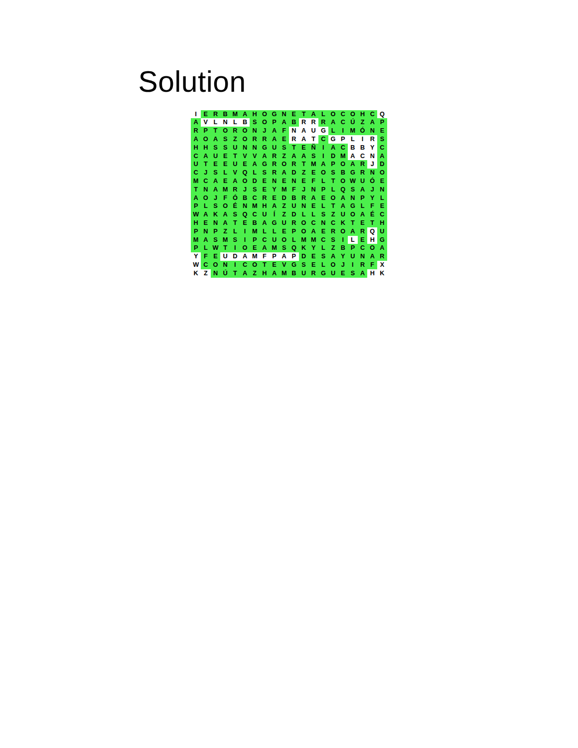Solution
| I | E | R | B | M | A | H | O | G | N | E | T | A | L | O | C | O | H | C | Q |
| A | V | L | N | L | B | S | O | P | A | B | R | R | R | A | C | Ú | Z | A | P |
| R | P | T | O | R | O | N | J | A | F | N | A | U | G | L | I | M | Ó | N | E |
| A | O | A | S | Z | O | R | R | A | E | R | A | T | C | G | P | L | I | R | S |
| H | H | S | S | U | N | N | G | U | S | T | E | Ñ | I | A | C | B | B | Y | C |
| C | A | U | E | T | V | V | A | R | Z | A | A | S | I | D | M | A | C | N | A |
| U | T | E | E | U | E | A | G | R | O | R | T | M | A | P | O | A | R | J | D |
| C | J | S | L | V | Q | L | S | R | A | D | Z | E | O | S | B | G | R | N | O |
| M | C | A | E | A | O | D | E | N | E | N | E | F | L | T | O | W | U | Ó | E |
| T | N | A | M | R | J | S | E | Y | M | F | J | N | P | L | Q | S | A | J | N |
| A | O | J | F | Ó | B | C | R | E | D | B | R | A | E | O | A | N | P | Y | L |
| P | L | S | O | É | N | M | H | A | Z | U | N | E | L | T | A | G | L | F | E |
| W | A | K | A | S | Q | C | U | Í | Z | D | L | L | S | Z | U | O | A | É | C |
| H | E | N | A | T | E | B | A | G | U | R | O | C | N | C | K | T | E | T | H |
| P | N | P | Z | L | I | M | L | L | E | P | O | A | E | R | O | A | R | Q | U |
| M | A | S | M | S | I | P | C | U | O | L | M | M | C | S | I | L | E | H | G |
| P | L | W | T | I | O | E | A | M | S | Q | K | Y | L | Z | B | P | C | O | A |
| Y | F | E | U | D | A | M | F | P | A | P | D | E | S | A | Y | U | N | A | R |
| W | C | O | N | I | C | O | T | E | V | G | S | E | L | O | J | I | R | F | X |
| K | Z | N | Ú | T | A | Z | H | A | M | B | U | R | G | U | E | S | A | H | K |